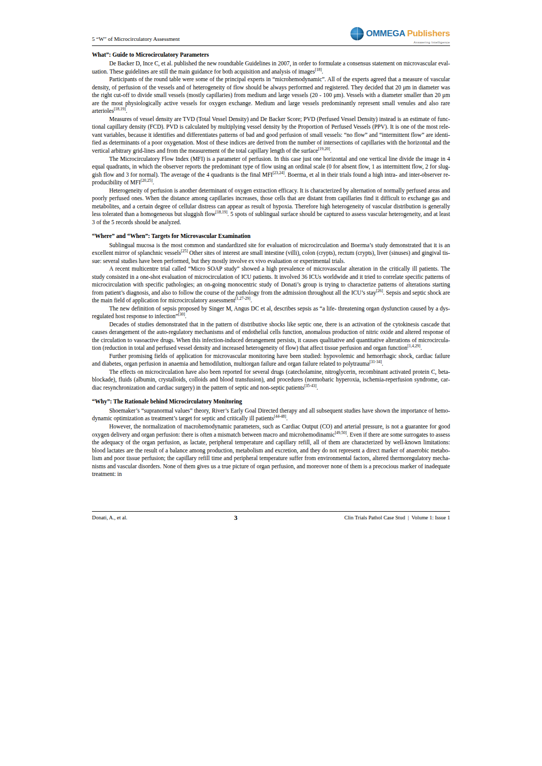5 “W” of Microcirculatory Assessment
OMMEGA Publishers
Answering Intelligence
What”: Guide to Microcirculatory Parameters
De Backer D, Ince C, et al. published the new roundtable Guidelines in 2007, in order to formulate a consensus statement on microvascular evaluation. These guidelines are still the main guidance for both acquisition and analysis of images[18].
Participants of the round table were some of the principal experts in “microhemodynamic”. All of the experts agreed that a measure of vascular density, of perfusion of the vessels and of heterogeneity of flow should be always performed and registered. They decided that 20 μm in diameter was the right cut-off to divide small vessels (mostly capillaries) from medium and large vessels (20 - 100 μm). Vessels with a diameter smaller than 20 μm are the most physiologically active vessels for oxygen exchange. Medium and large vessels predominantly represent small venules and also rare arterioles[18,19].
Measures of vessel density are TVD (Total Vessel Density) and De Backer Score; PVD (Perfused Vessel Density) instead is an estimate of functional capillary density (FCD). PVD is calculated by multiplying vessel density by the Proportion of Perfused Vessels (PPV). It is one of the most relevant variables, because it identifies and differentiates patterns of bad and good perfusion of small vessels: “no flow” and “intermittent flow” are identified as determinants of a poor oxygenation. Most of these indices are derived from the number of intersections of capillaries with the horizontal and the vertical arbitrary grid-lines and from the measurement of the total capillary length of the surface[19,20].
The Microcirculatory Flow Index (MFI) is a parameter of perfusion. In this case just one horizontal and one vertical line divide the image in 4 equal quadrants, in which the observer reports the predominant type of flow using an ordinal scale (0 for absent flow, 1 as intermittent flow, 2 for sluggish flow and 3 for normal). The average of the 4 quadrants is the final MFI[23,24]. Boerma, et al in their trials found a high intra- and inter-observer reproducibility of MFI[20,25].
Heterogeneity of perfusion is another determinant of oxygen extraction efficacy. It is characterized by alternation of normally perfused areas and poorly perfused ones. When the distance among capillaries increases, those cells that are distant from capillaries find it difficult to exchange gas and metabolites, and a certain degree of cellular distress can appear as result of hypoxia. Therefore high heterogeneity of vascular distribution is generally less tolerated than a homogeneous but sluggish flow[18,19]. 5 spots of sublingual surface should be captured to assess vascular heterogeneity, and at least 3 of the 5 records should be analyzed.
“Where” and “When”: Targets for Microvascular Examination
Sublingual mucosa is the most common and standardized site for evaluation of microcirculation and Boerma’s study demonstrated that it is an excellent mirror of splanchnic vessels[25] Other sites of interest are small intestine (villi), colon (crypts), rectum (crypts), liver (sinuses) and gingival tissue: several studies have been performed, but they mostly involve ex vivo evaluation or experimental trials.
A recent multicentre trial called “Micro SOAP study” showed a high prevalence of microvascular alteration in the critically ill patients. The study consisted in a one-shot evaluation of microcirculation of ICU patients. It involved 36 ICUs worldwide and it tried to correlate specific patterns of microcirculation with specific pathologies; an on-going monocentric study of Donati’s group is trying to characterize patterns of alterations starting from patient’s diagnosis, and also to follow the course of the pathology from the admission throughout all the ICU’s stay[26]. Sepsis and septic shock are the main field of application for microcirculatory assessment[1,27-29].
The new definition of sepsis proposed by Singer M, Angus DC et al, describes sepsis as “a life- threatening organ dysfunction caused by a dysregulated host response to infection”[30].
Decades of studies demonstrated that in the pattern of distributive shocks like septic one, there is an activation of the cytokinesis cascade that causes derangement of the auto-regulatory mechanisms and of endothelial cells function, anomalous production of nitric oxide and altered response of the circulation to vasoactive drugs. When this infection-induced derangement persists, it causes qualitative and quantitative alterations of microcirculation (reduction in total and perfused vessel density and increased heterogeneity of flow) that affect tissue perfusion and organ function[1,4,29].
Further promising fields of application for microvascular monitoring have been studied: hypovolemic and hemorrhagic shock, cardiac failure and diabetes, organ perfusion in anaemia and hemodilution, multiorgan failure and organ failure related to polytrauma[31-34].
The effects on microcirculation have also been reported for several drugs (catecholamine, nitroglycerin, recombinant activated protein C, beta-blockade), fluids (albumin, crystalloids, colloids and blood transfusion), and procedures (normobaric hyperoxia, ischemia-reperfusion syndrome, cardiac resynchronization and cardiac surgery) in the pattern of septic and non-septic patients[35-43].
“Why”: The Rationale behind Microcirculatory Monitoring
Shoemaker’s “supranormal values” theory, River’s Early Goal Directed therapy and all subsequent studies have shown the importance of hemodynamic optimization as treatment’s target for septic and critically ill patients[44-48].
However, the normalization of macrohemodynamic parameters, such as Cardiac Output (CO) and arterial pressure, is not a guarantee for good oxygen delivery and organ perfusion: there is often a mismatch between macro and microhemodinamic[49,50]. Even if there are some surrogates to assess the adequacy of the organ perfusion, as lactate, peripheral temperature and capillary refill, all of them are characterized by well-known limitations: blood lactates are the result of a balance among production, metabolism and excretion, and they do not represent a direct marker of anaerobic metabolism and poor tissue perfusion; the capillary refill time and peripheral temperature suffer from environmental factors, altered thermoregulatory mechanisms and vascular disorders. None of them gives us a true picture of organ perfusion, and moreover none of them is a precocious marker of inadequate treatment: in
Donati, A., et al.
3
Clin Trials Pathol Case Stud | Volume 1: Issue 1